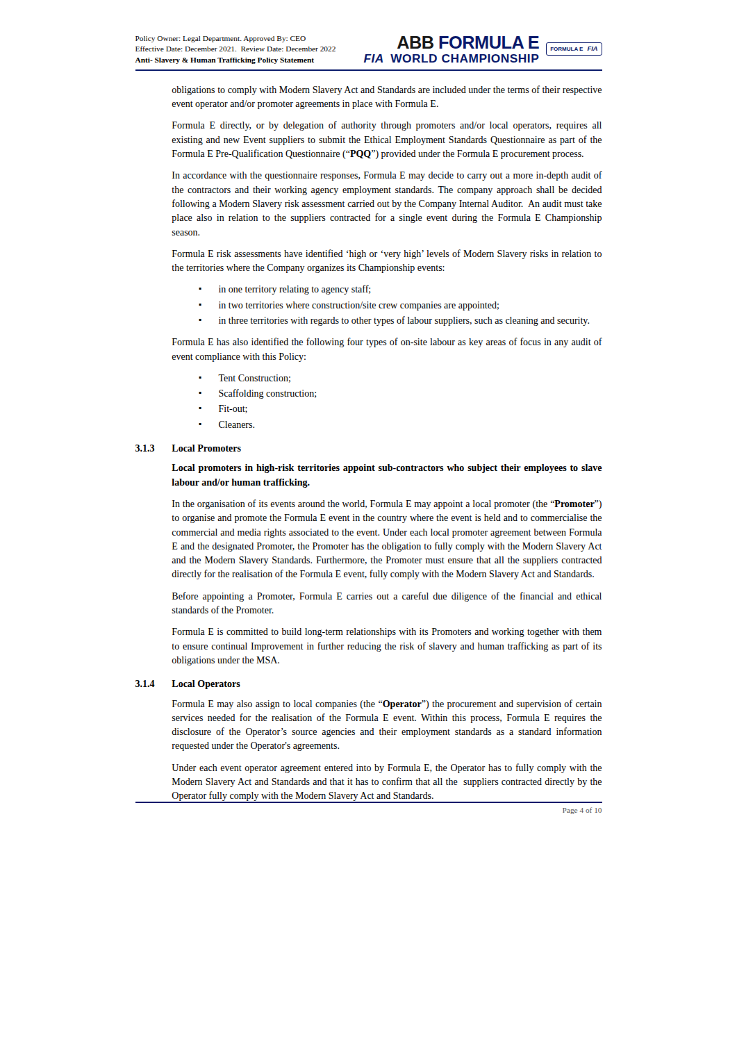Policy Owner: Legal Department. Approved By: CEO
Effective Date: December 2021. Review Date: December 2022
Anti- Slavery & Human Trafficking Policy Statement
ABB FORMULA E
FIA WORLD CHAMPIONSHIP
FORMULA E FIA
obligations to comply with Modern Slavery Act and Standards are included under the terms of their respective event operator and/or promoter agreements in place with Formula E.
Formula E directly, or by delegation of authority through promoters and/or local operators, requires all existing and new Event suppliers to submit the Ethical Employment Standards Questionnaire as part of the Formula E Pre-Qualification Questionnaire (“PQQ”) provided under the Formula E procurement process.
In accordance with the questionnaire responses, Formula E may decide to carry out a more in-depth audit of the contractors and their working agency employment standards. The company approach shall be decided following a Modern Slavery risk assessment carried out by the Company Internal Auditor. An audit must take place also in relation to the suppliers contracted for a single event during the Formula E Championship season.
Formula E risk assessments have identified ‘high or ‘very high’ levels of Modern Slavery risks in relation to the territories where the Company organizes its Championship events:
in one territory relating to agency staff;
in two territories where construction/site crew companies are appointed;
in three territories with regards to other types of labour suppliers, such as cleaning and security.
Formula E has also identified the following four types of on-site labour as key areas of focus in any audit of event compliance with this Policy:
Tent Construction;
Scaffolding construction;
Fit-out;
Cleaners.
3.1.3
Local Promoters
Local promoters in high-risk territories appoint sub-contractors who subject their employees to slave labour and/or human trafficking.
In the organisation of its events around the world, Formula E may appoint a local promoter (the “Promoter”) to organise and promote the Formula E event in the country where the event is held and to commercialise the commercial and media rights associated to the event. Under each local promoter agreement between Formula E and the designated Promoter, the Promoter has the obligation to fully comply with the Modern Slavery Act and the Modern Slavery Standards. Furthermore, the Promoter must ensure that all the suppliers contracted directly for the realisation of the Formula E event, fully comply with the Modern Slavery Act and Standards.
Before appointing a Promoter, Formula E carries out a careful due diligence of the financial and ethical standards of the Promoter.
Formula E is committed to build long-term relationships with its Promoters and working together with them to ensure continual Improvement in further reducing the risk of slavery and human trafficking as part of its obligations under the MSA.
3.1.4
Local Operators
Formula E may also assign to local companies (the “Operator”) the procurement and supervision of certain services needed for the realisation of the Formula E event. Within this process, Formula E requires the disclosure of the Operator’s source agencies and their employment standards as a standard information requested under the Operator's agreements.
Under each event operator agreement entered into by Formula E, the Operator has to fully comply with the Modern Slavery Act and Standards and that it has to confirm that all the suppliers contracted directly by the Operator fully comply with the Modern Slavery Act and Standards.
Page 4 of 10